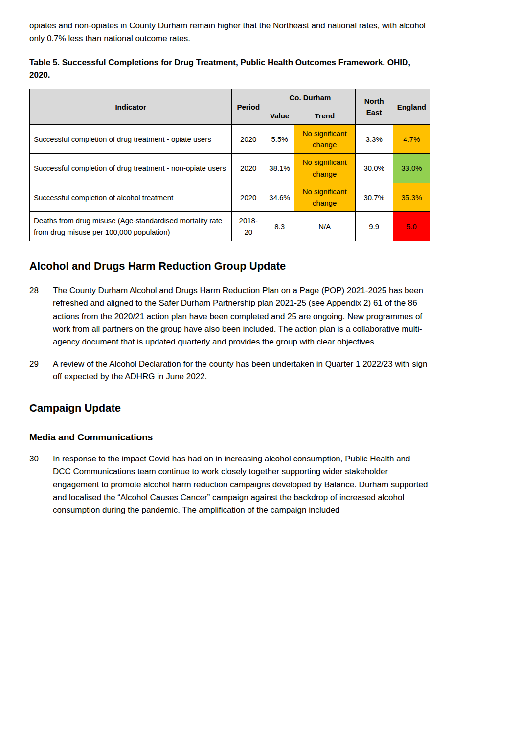opiates and non-opiates in County Durham remain higher that the Northeast and national rates, with alcohol only 0.7% less than national outcome rates.
Table 5. Successful Completions for Drug Treatment, Public Health Outcomes Framework. OHID, 2020.
| Indicator | Period | Co. Durham | North East | England |
| --- | --- | --- | --- | --- |
| Value | Trend |
| Successful completion of drug treatment - opiate users | 2020 | 5.5% | No significant change | 3.3% | 4.7% |
| Successful completion of drug treatment - non-opiate users | 2020 | 38.1% | No significant change | 30.0% | 33.0% |
| Successful completion of alcohol treatment | 2020 | 34.6% | No significant change | 30.7% | 35.3% |
| Deaths from drug misuse (Age-standardised mortality rate from drug misuse per 100,000 population) | 2018-20 | 8.3 | N/A | 9.9 | 5.0 |
Alcohol and Drugs Harm Reduction Group Update
28
The County Durham Alcohol and Drugs Harm Reduction Plan on a Page (POP) 2021-2025 has been refreshed and aligned to the Safer Durham Partnership plan 2021-25 (see Appendix 2) 61 of the 86 actions from the 2020/21 action plan have been completed and 25 are ongoing. New programmes of work from all partners on the group have also been included. The action plan is a collaborative multi-agency document that is updated quarterly and provides the group with clear objectives.
29
A review of the Alcohol Declaration for the county has been undertaken in Quarter 1 2022/23 with sign off expected by the ADHRG in June 2022.
Campaign Update
Media and Communications
30
In response to the impact Covid has had on in increasing alcohol consumption, Public Health and DCC Communications team continue to work closely together supporting wider stakeholder engagement to promote alcohol harm reduction campaigns developed by Balance. Durham supported and localised the “Alcohol Causes Cancer” campaign against the backdrop of increased alcohol consumption during the pandemic. The amplification of the campaign included